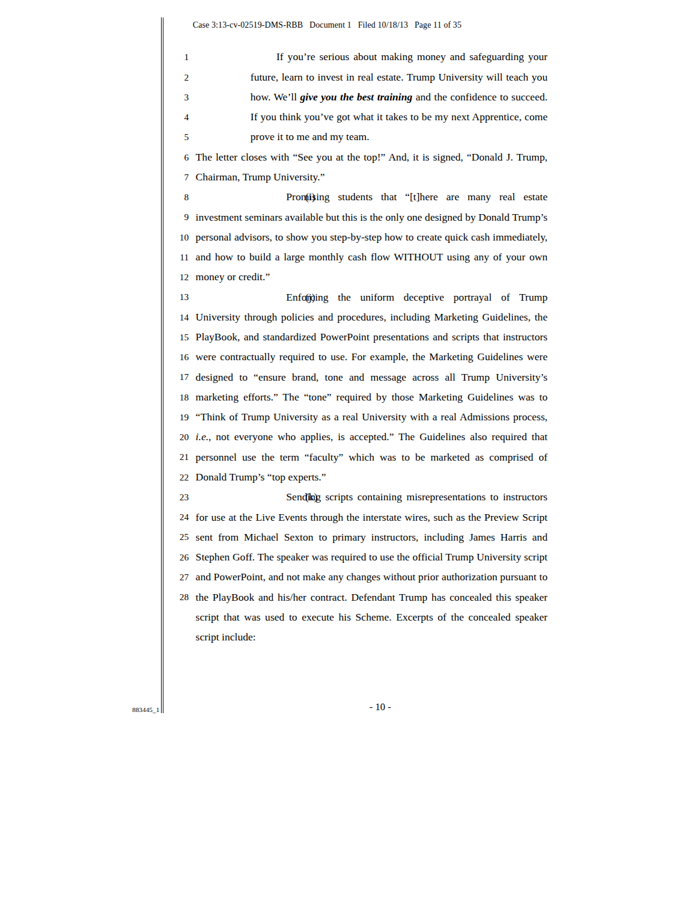Case 3:13-cv-02519-DMS-RBB Document 1 Filed 10/18/13 Page 11 of 35
1
2
3
4
5
6
7
8
9
10
11
12
13
14
15
16
17
18
19
20
21
22
23
24
25
26
27
28
If you’re serious about making money and safeguarding your future, learn to invest in real estate. Trump University will teach you how. We’ll give you the best training and the confidence to succeed. If you think you’ve got what it takes to be my next Apprentice, come prove it to me and my team.
The letter closes with “See you at the top!” And, it is signed, “Donald J. Trump, Chairman, Trump University.”
(i) Promising students that “[t]here are many real estate investment seminars available but this is the only one designed by Donald Trump’s personal advisors, to show you step-by-step how to create quick cash immediately, and how to build a large monthly cash flow WITHOUT using any of your own money or credit.”
(j) Enforcing the uniform deceptive portrayal of Trump University through policies and procedures, including Marketing Guidelines, the PlayBook, and standardized PowerPoint presentations and scripts that instructors were contractually required to use. For example, the Marketing Guidelines were designed to “ensure brand, tone and message across all Trump University’s marketing efforts.” The “tone” required by those Marketing Guidelines was to “Think of Trump University as a real University with a real Admissions process, i.e., not everyone who applies, is accepted.” The Guidelines also required that personnel use the term “faculty” which was to be marketed as comprised of Donald Trump’s “top experts.”
(k) Sending scripts containing misrepresentations to instructors for use at the Live Events through the interstate wires, such as the Preview Script sent from Michael Sexton to primary instructors, including James Harris and Stephen Goff. The speaker was required to use the official Trump University script and PowerPoint, and not make any changes without prior authorization pursuant to the PlayBook and his/her contract. Defendant Trump has concealed this speaker script that was used to execute his Scheme. Excerpts of the concealed speaker script include:
883445_1
- 10 -